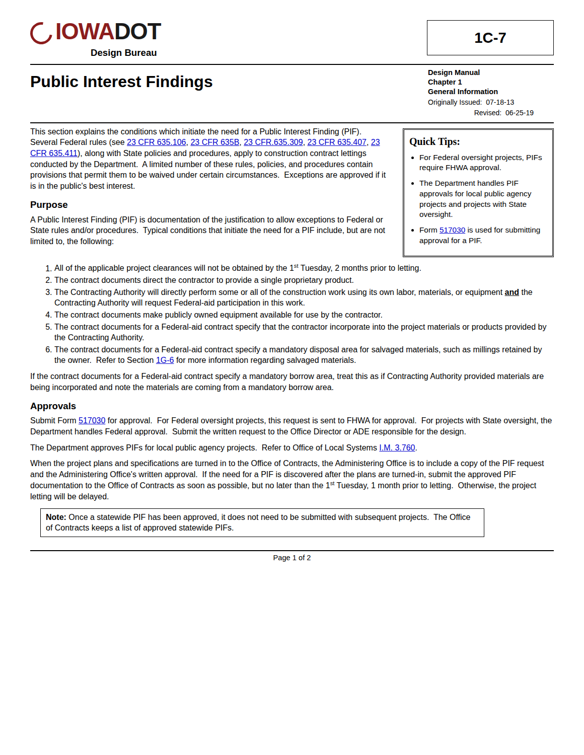IOWA DOT
Design Bureau
1C-7
Public Interest Findings
Design Manual
Chapter 1
General Information
Originally Issued: 07-18-13
Revised: 06-25-19
Quick Tips:
For Federal oversight projects, PIFs require FHWA approval.
The Department handles PIF approvals for local public agency projects and projects with State oversight.
Form 517030 is used for submitting approval for a PIF.
This section explains the conditions which initiate the need for a Public Interest Finding (PIF). Several Federal rules (see 23 CFR 635.106, 23 CFR 635B, 23 CFR.635.309, 23 CFR 635.407, 23 CFR 635.411), along with State policies and procedures, apply to construction contract lettings conducted by the Department. A limited number of these rules, policies, and procedures contain provisions that permit them to be waived under certain circumstances. Exceptions are approved if it is in the public's best interest.
Purpose
A Public Interest Finding (PIF) is documentation of the justification to allow exceptions to Federal or State rules and/or procedures. Typical conditions that initiate the need for a PIF include, but are not limited to, the following:
All of the applicable project clearances will not be obtained by the 1st Tuesday, 2 months prior to letting.
The contract documents direct the contractor to provide a single proprietary product.
The Contracting Authority will directly perform some or all of the construction work using its own labor, materials, or equipment and the Contracting Authority will request Federal-aid participation in this work.
The contract documents make publicly owned equipment available for use by the contractor.
The contract documents for a Federal-aid contract specify that the contractor incorporate into the project materials or products provided by the Contracting Authority.
The contract documents for a Federal-aid contract specify a mandatory disposal area for salvaged materials, such as millings retained by the owner. Refer to Section 1G-6 for more information regarding salvaged materials.
If the contract documents for a Federal-aid contract specify a mandatory borrow area, treat this as if Contracting Authority provided materials are being incorporated and note the materials are coming from a mandatory borrow area.
Approvals
Submit Form 517030 for approval. For Federal oversight projects, this request is sent to FHWA for approval. For projects with State oversight, the Department handles Federal approval. Submit the written request to the Office Director or ADE responsible for the design.
The Department approves PIFs for local public agency projects. Refer to Office of Local Systems I.M. 3.760.
When the project plans and specifications are turned in to the Office of Contracts, the Administering Office is to include a copy of the PIF request and the Administering Office's written approval. If the need for a PIF is discovered after the plans are turned-in, submit the approved PIF documentation to the Office of Contracts as soon as possible, but no later than the 1st Tuesday, 1 month prior to letting. Otherwise, the project letting will be delayed.
Note: Once a statewide PIF has been approved, it does not need to be submitted with subsequent projects. The Office of Contracts keeps a list of approved statewide PIFs.
Page 1 of 2